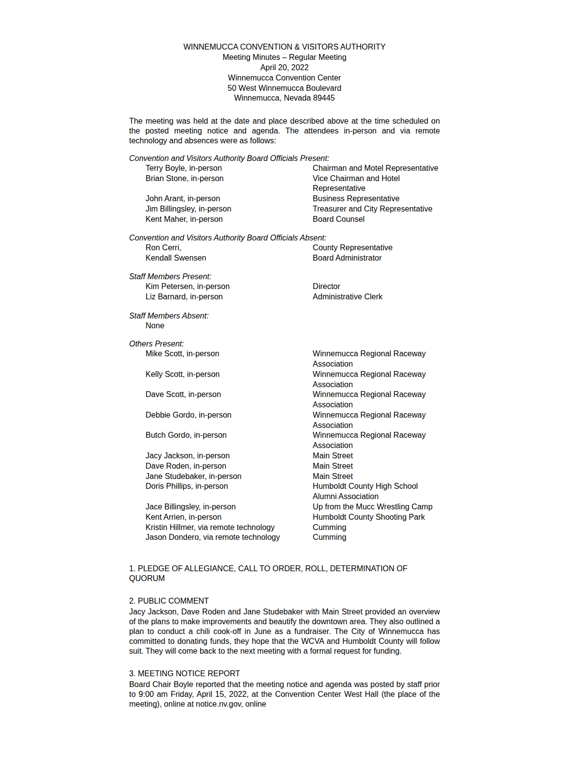WINNEMUCCA CONVENTION & VISITORS AUTHORITY
Meeting Minutes – Regular Meeting
April 20, 2022
Winnemucca Convention Center
50 West Winnemucca Boulevard
Winnemucca, Nevada 89445
The meeting was held at the date and place described above at the time scheduled on the posted meeting notice and agenda. The attendees in-person and via remote technology and absences were as follows:
Convention and Visitors Authority Board Officials Present:
| Terry Boyle, in-person | Chairman and Motel Representative |
| Brian Stone, in-person | Vice Chairman and Hotel Representative |
| John Arant, in-person | Business Representative |
| Jim Billingsley, in-person | Treasurer and City Representative |
| Kent Maher, in-person | Board Counsel |
Convention and Visitors Authority Board Officials Absent:
| Ron Cerri, | County Representative |
| Kendall Swensen | Board Administrator |
Staff Members Present:
| Kim Petersen, in-person | Director |
| Liz Barnard, in-person | Administrative Clerk |
Staff Members Absent:
None
Others Present:
| Mike Scott, in-person | Winnemucca Regional Raceway Association |
| Kelly Scott, in-person | Winnemucca Regional Raceway Association |
| Dave Scott, in-person | Winnemucca Regional Raceway Association |
| Debbie Gordo, in-person | Winnemucca Regional Raceway Association |
| Butch Gordo, in-person | Winnemucca Regional Raceway Association |
| Jacy Jackson, in-person | Main Street |
| Dave Roden, in-person | Main Street |
| Jane Studebaker, in-person | Main Street |
| Doris Phillips, in-person | Humboldt County High School Alumni Association |
| Jace Billingsley, in-person | Up from the Mucc Wrestling Camp |
| Kent Arrien, in-person | Humboldt County Shooting Park |
| Kristin Hillmer, via remote technology | Cumming |
| Jason Dondero, via remote technology | Cumming |
1. PLEDGE OF ALLEGIANCE, CALL TO ORDER, ROLL, DETERMINATION OF QUORUM
2. PUBLIC COMMENT
Jacy Jackson, Dave Roden and Jane Studebaker with Main Street provided an overview of the plans to make improvements and beautify the downtown area. They also outlined a plan to conduct a chili cook-off in June as a fundraiser. The City of Winnemucca has committed to donating funds, they hope that the WCVA and Humboldt County will follow suit. They will come back to the next meeting with a formal request for funding.
3. MEETING NOTICE REPORT
Board Chair Boyle reported that the meeting notice and agenda was posted by staff prior to 9:00 am Friday, April 15, 2022, at the Convention Center West Hall (the place of the meeting), online at notice.nv.gov, online